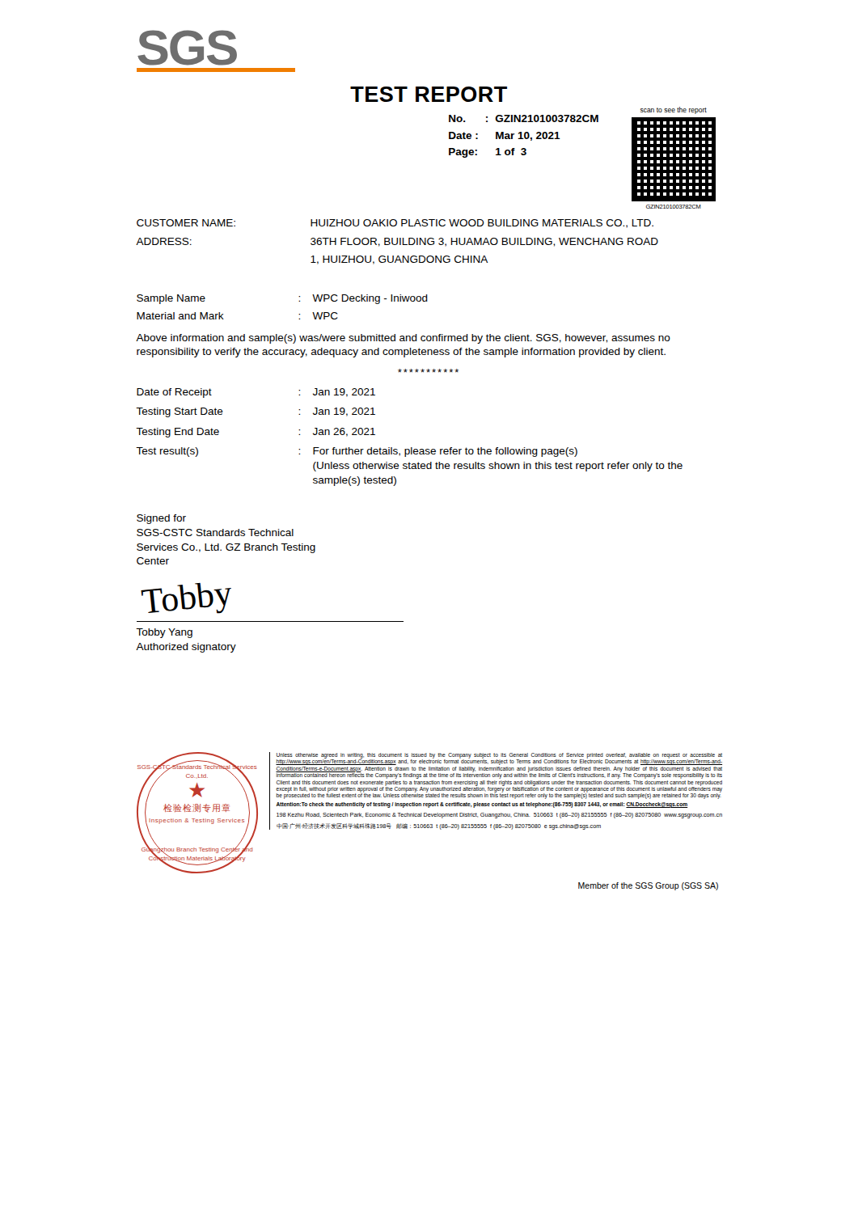SGS
TEST REPORT
scan to see the report
GZIN2101003782CM
| No. | : | GZIN2101003782CM |
| Date : | | Mar 10, 2021 |
| Page: | | 1 of 3 |
| CUSTOMER NAME: | HUIZHOU OAKIO PLASTIC WOOD BUILDING MATERIALS CO., LTD. |
| ADDRESS: | 36TH FLOOR, BUILDING 3, HUAMAO BUILDING, WENCHANG ROAD |
| | 1, HUIZHOU, GUANGDONG CHINA |
| Sample Name | : | WPC Decking - Iniwood |
| Material and Mark | : | WPC |
Above information and sample(s) was/were submitted and confirmed by the client. SGS, however, assumes no responsibility to verify the accuracy, adequacy and completeness of the sample information provided by client.
***********
| Date of Receipt | : | Jan 19, 2021 |
| Testing Start Date | : | Jan 19, 2021 |
| Testing End Date | : | Jan 26, 2021 |
| Test result(s) | : | For further details, please refer to the following page(s) (Unless otherwise stated the results shown in this test report refer only to the sample(s) tested) |
Signed for
SGS-CSTC Standards Technical
Services Co., Ltd. GZ Branch Testing
Center
Tobby
Tobby Yang
Authorized signatory
SGS-CSTC Standards Technical Services Co.,Ltd.
★
检验检测专用章
Inspection & Testing Services
Guangzhou Branch Testing Center and Construction Materials Laboratory
Unless otherwise agreed in writing, this document is issued by the Company subject to its General Conditions of Service printed overleaf, available on request or accessible at http://www.sgs.com/en/Terms-and-Conditions.aspx and, for electronic format documents, subject to Terms and Conditions for Electronic Documents at http://www.sgs.com/en/Terms-and-Conditions/Terms-e-Document.aspx. Attention is drawn to the limitation of liability, indemnification and jurisdiction issues defined therein. Any holder of this document is advised that information contained hereon reflects the Company's findings at the time of its intervention only and within the limits of Client's instructions, if any. The Company's sole responsibility is to its Client and this document does not exonerate parties to a transaction from exercising all their rights and obligations under the transaction documents. This document cannot be reproduced except in full, without prior written approval of the Company. Any unauthorized alteration, forgery or falsification of the content or appearance of this document is unlawful and offenders may be prosecuted to the fullest extent of the law. Unless otherwise stated the results shown in this test report refer only to the sample(s) tested and such sample(s) are retained for 30 days only.
Attention:To check the authenticity of testing / inspection report & certificate, please contact us at telephone:(86-755) 8307 1443, or email: CN.Doccheck@sgs.com
198 Kezhu Road, Scientech Park, Economic & Technical Development District, Guangzhou, China. 510663 t (86–20) 82155555 f (86–20) 82075080 www.sgsgroup.com.cn
中国·广州·经济技术开发区科学城科珠路198号 邮编：510663 t (86–20) 82155555 f (86–20) 82075080 e sgs.china@sgs.com
Member of the SGS Group (SGS SA)